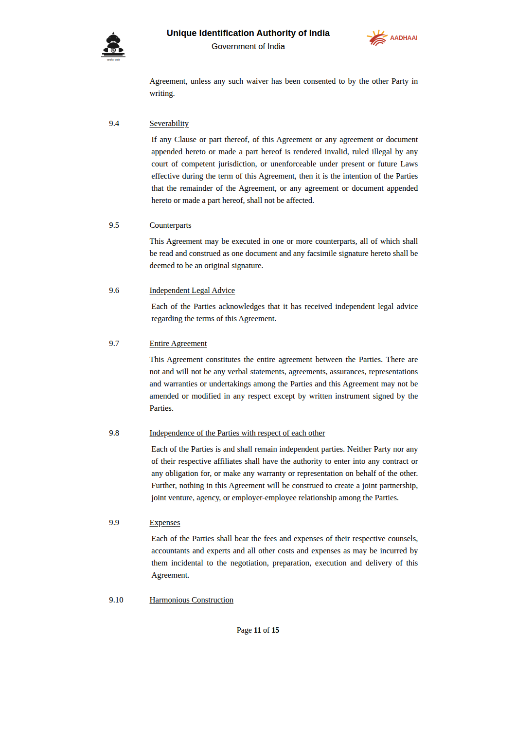सत्यमेव जयते
Unique Identification Authority of India
Government of India
AADHAAR
Agreement, unless any such waiver has been consented to by the other Party in writing.
9.4
Severability
If any Clause or part thereof, of this Agreement or any agreement or document appended hereto or made a part hereof is rendered invalid, ruled illegal by any court of competent jurisdiction, or unenforceable under present or future Laws effective during the term of this Agreement, then it is the intention of the Parties that the remainder of the Agreement, or any agreement or document appended hereto or made a part hereof, shall not be affected.
9.5
Counterparts
This Agreement may be executed in one or more counterparts, all of which shall be read and construed as one document and any facsimile signature hereto shall be deemed to be an original signature.
9.6
Independent Legal Advice
Each of the Parties acknowledges that it has received independent legal advice regarding the terms of this Agreement.
9.7
Entire Agreement
This Agreement constitutes the entire agreement between the Parties. There are not and will not be any verbal statements, agreements, assurances, representations and warranties or undertakings among the Parties and this Agreement may not be amended or modified in any respect except by written instrument signed by the Parties.
9.8
Independence of the Parties with respect of each other
Each of the Parties is and shall remain independent parties. Neither Party nor any of their respective affiliates shall have the authority to enter into any contract or any obligation for, or make any warranty or representation on behalf of the other. Further, nothing in this Agreement will be construed to create a joint partnership, joint venture, agency, or employer-employee relationship among the Parties.
9.9
Expenses
Each of the Parties shall bear the fees and expenses of their respective counsels, accountants and experts and all other costs and expenses as may be incurred by them incidental to the negotiation, preparation, execution and delivery of this Agreement.
9.10
Harmonious Construction
Page 11 of 15